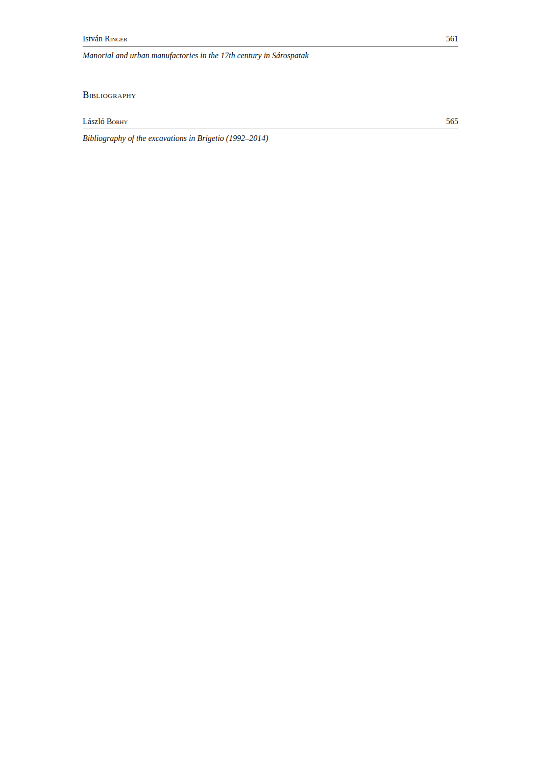István Ringer 561
Manorial and urban manufactories in the 17th century in Sárospatak
Bibliography
László Borhy 565
Bibliography of the excavations in Brigetio (1992–2014)